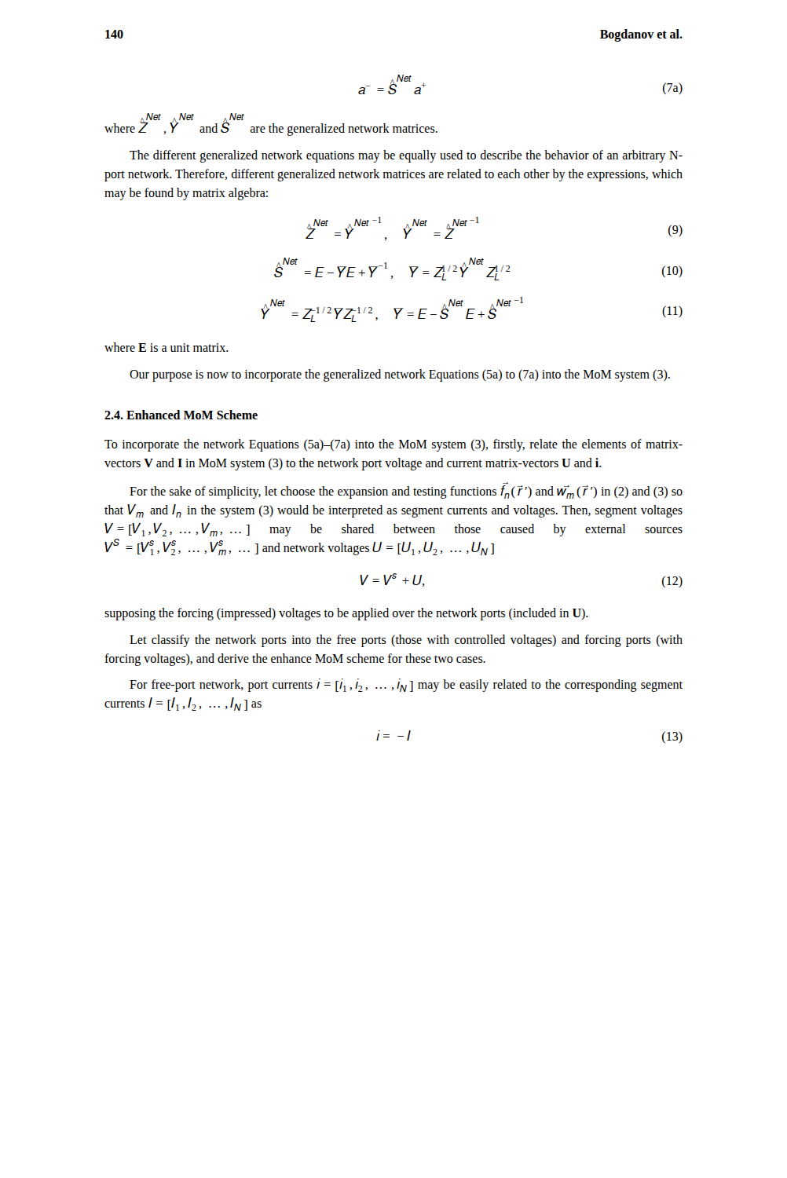140 Bogdanov et al.
a− = S^Net a+ (7a)
where Z^Net, Y^Net and S^Net are the generalized network matrices.
The different generalized network equations may be equally used to describe the behavior of an arbitrary N-port network. Therefore, different generalized network matrices are related to each other by the expressions, which may be found by matrix algebra:
Z^Net = Y^Net −1 , Y^Net = Z^Net −1 (9)
S^Net = E−Y― E+Y― −1 , Y― = ZL1/2 Y^Net ZL1/2 (10)
Y^Net = ZL−1/2 Y― ZL−1/2 , Y― = E−S^Net E+S^Net −1 (11)
where E is a unit matrix.
Our purpose is now to incorporate the generalized network Equations (5a) to (7a) into the MoM system (3).
2.4. Enhanced MoM Scheme
To incorporate the network Equations (5a)–(7a) into the MoM system (3), firstly, relate the elements of matrix-vectors V and I in MoM system (3) to the network port voltage and current matrix-vectors U and i.
For the sake of simplicity, let choose the expansion and testing functions fn→(r→′) and wm→(r→′) in (2) and (3) so that Vm and In in the system (3) would be interpreted as segment currents and voltages. Then, segment voltages V=[V1,V2,…,Vm,…] may be shared between those caused by external sources VS=[V1s,V2s,…,Vms,…] and network voltages U=[U1,U2,…,UN]
V = Vs + U , (12)
supposing the forcing (impressed) voltages to be applied over the network ports (included in U).
Let classify the network ports into the free ports (those with controlled voltages) and forcing ports (with forcing voltages), and derive the enhance MoM scheme for these two cases.
For free-port network, port currents i=[i1,i2,…,iN] may be easily related to the corresponding segment currents I=[I1,I2,…,IN] as
i = − I (13)